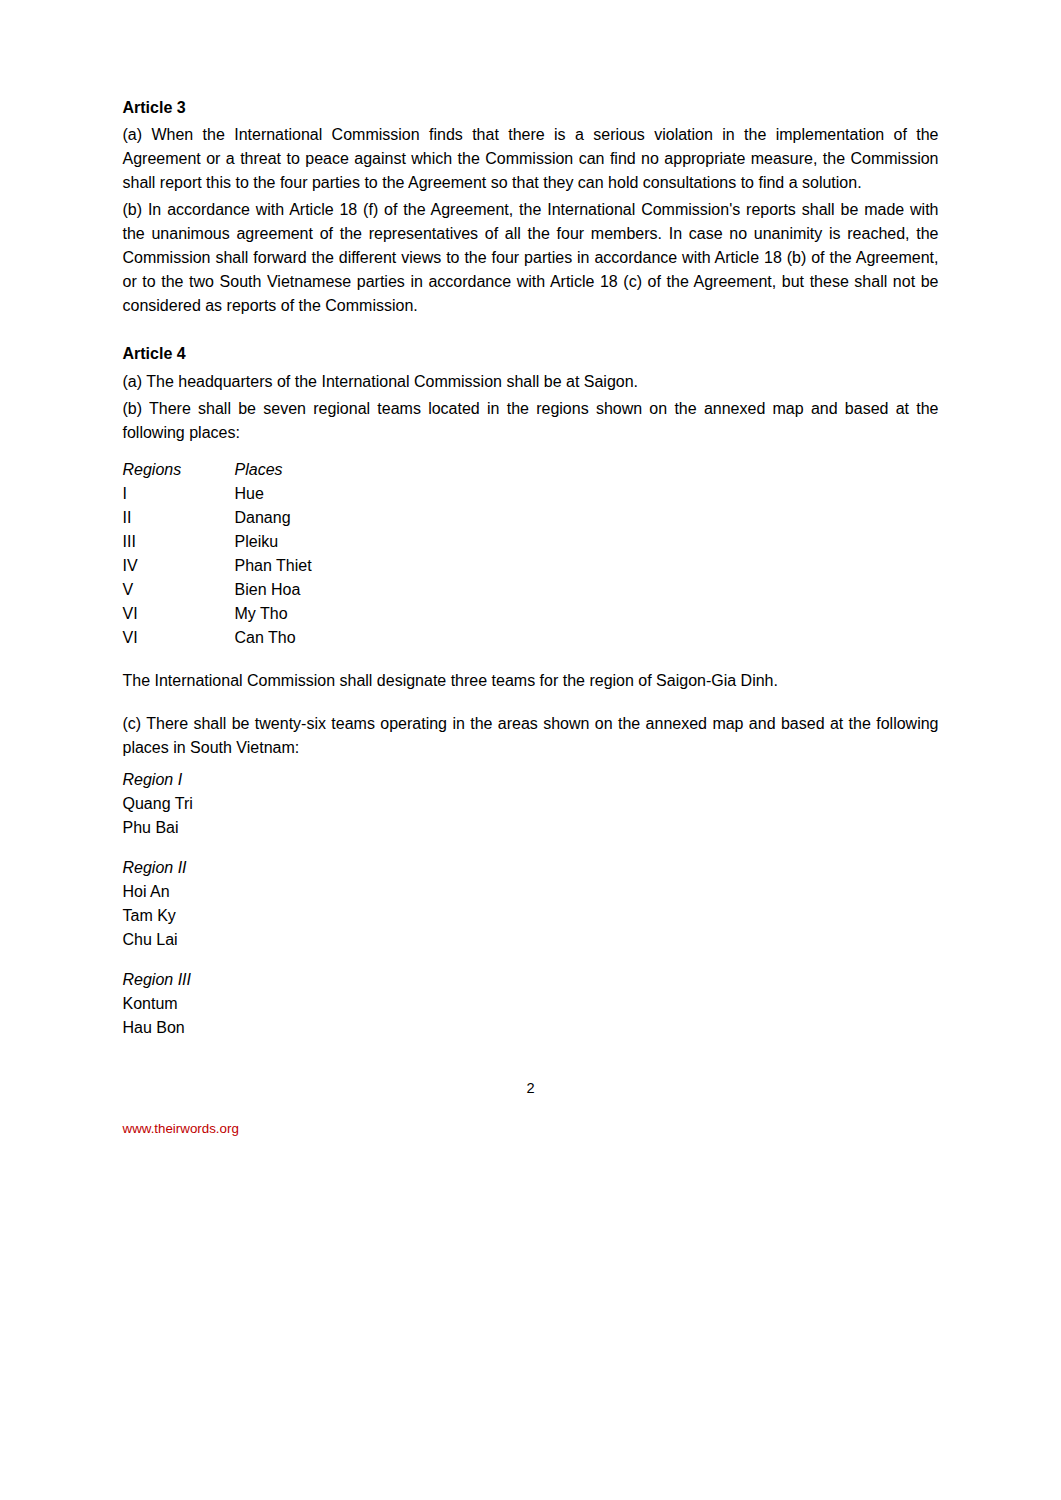Article 3
(a) When the International Commission finds that there is a serious violation in the implementation of the Agreement or a threat to peace against which the Commission can find no appropriate measure, the Commission shall report this to the four parties to the Agreement so that they can hold consultations to find a solution.
(b) In accordance with Article 18 (f) of the Agreement, the International Commission's reports shall be made with the unanimous agreement of the representatives of all the four members. In case no unanimity is reached, the Commission shall forward the different views to the four parties in accordance with Article 18 (b) of the Agreement, or to the two South Vietnamese parties in accordance with Article 18 (c) of the Agreement, but these shall not be considered as reports of the Commission.
Article 4
(a) The headquarters of the International Commission shall be at Saigon.
(b) There shall be seven regional teams located in the regions shown on the annexed map and based at the following places:
| Regions | Places |
| I | Hue |
| II | Danang |
| III | Pleiku |
| IV | Phan Thiet |
| V | Bien Hoa |
| VI | My Tho |
| VI | Can Tho |
The International Commission shall designate three teams for the region of Saigon-Gia Dinh.
(c) There shall be twenty-six teams operating in the areas shown on the annexed map and based at the following places in South Vietnam:
Region I
Quang Tri
Phu Bai
Region II
Hoi An
Tam Ky
Chu Lai
Region III
Kontum
Hau Bon
2
www.theirwords.org